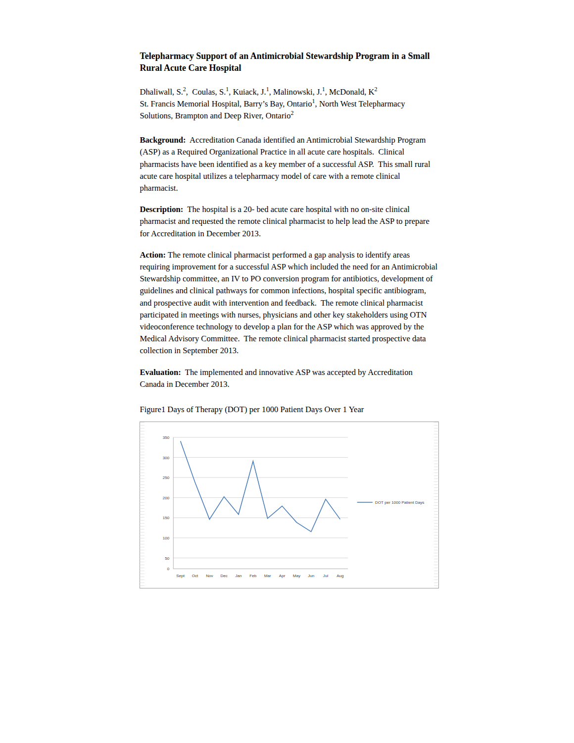Telepharmacy Support of an Antimicrobial Stewardship Program in a Small Rural Acute Care Hospital
Dhaliwall, S.2, Coulas, S.1, Kuiack, J.1, Malinowski, J.1, McDonald, K2 St. Francis Memorial Hospital, Barry’s Bay, Ontario1, North West Telepharmacy Solutions, Brampton and Deep River, Ontario2
Background: Accreditation Canada identified an Antimicrobial Stewardship Program (ASP) as a Required Organizational Practice in all acute care hospitals. Clinical pharmacists have been identified as a key member of a successful ASP. This small rural acute care hospital utilizes a telepharmacy model of care with a remote clinical pharmacist.
Description: The hospital is a 20- bed acute care hospital with no on-site clinical pharmacist and requested the remote clinical pharmacist to help lead the ASP to prepare for Accreditation in December 2013.
Action: The remote clinical pharmacist performed a gap analysis to identify areas requiring improvement for a successful ASP which included the need for an Antimicrobial Stewardship committee, an IV to PO conversion program for antibiotics, development of guidelines and clinical pathways for common infections, hospital specific antibiogram, and prospective audit with intervention and feedback. The remote clinical pharmacist participated in meetings with nurses, physicians and other key stakeholders using OTN videoconference technology to develop a plan for the ASP which was approved by the Medical Advisory Committee. The remote clinical pharmacist started prospective data collection in September 2013.
Evaluation: The implemented and innovative ASP was accepted by Accreditation Canada in December 2013.
Figure1 Days of Therapy (DOT) per 1000 Patient Days Over 1 Year
350 300 250 200 150 100 50 0 Sept Oct Nov Dec Jan Feb Mar Apr May Jun Jul Aug DOT per 1000 Patient Days